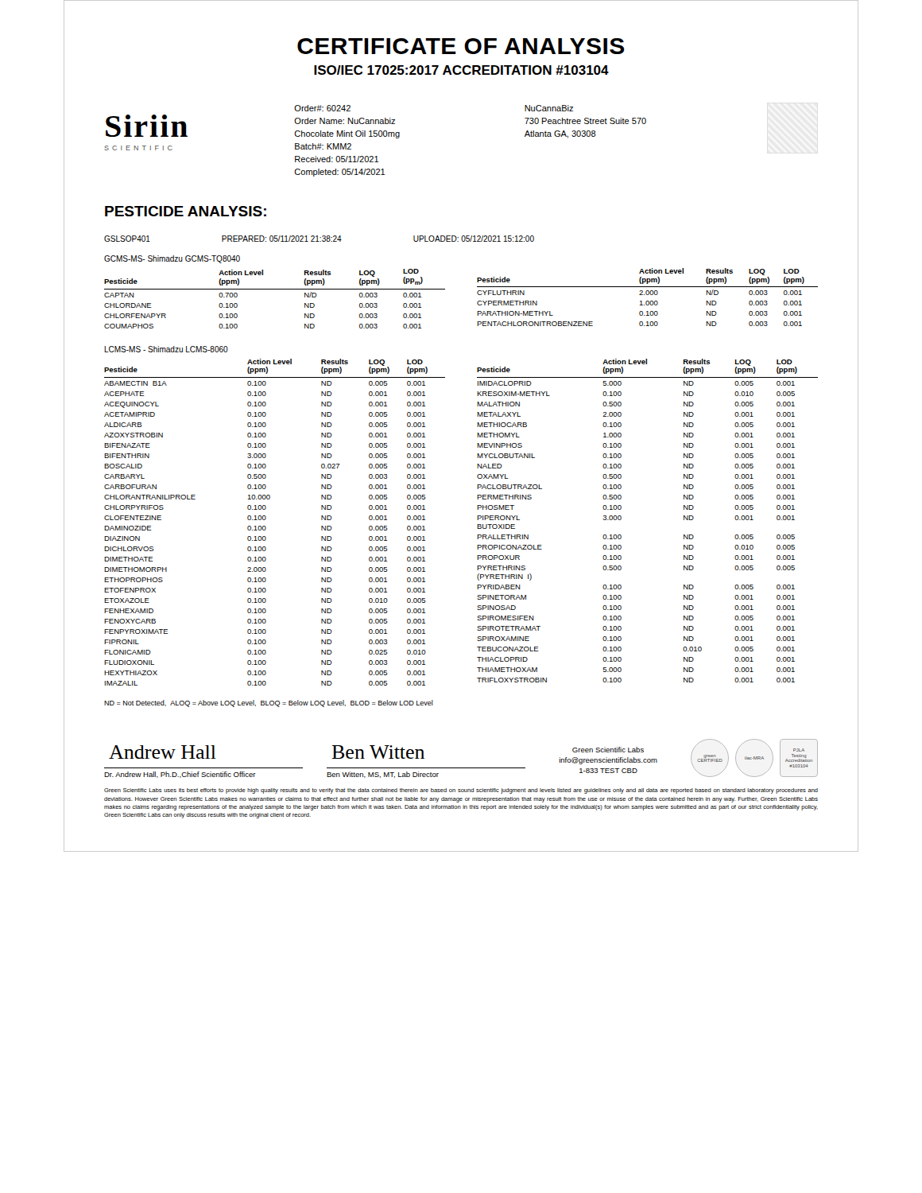CERTIFICATE OF ANALYSIS
ISO/IEC 17025:2017 ACCREDITATION #103104
Siriin
SCIENTIFIC
Order#: 60242
Order Name: NuCannabiz
Chocolate Mint Oil 1500mg
Batch#: KMM2
Received: 05/11/2021
Completed: 05/14/2021
NuCannaBiz
730 Peachtree Street Suite 570
Atlanta GA, 30308
PESTICIDE ANALYSIS:
GSLSOP401
PREPARED: 05/11/2021 21:38:24
UPLOADED: 05/12/2021 15:12:00
GCMS-MS- Shimadzu GCMS-TQ8040
| Pesticide | Action Level (ppm) | Results (ppm) | LOQ (ppm) | LOD (pp m ) |
| --- | --- | --- | --- | --- |
| CAPTAN | 0.700 | N/D | 0.003 | 0.001 |
| CHLORDANE | 0.100 | ND | 0.003 | 0.001 |
| CHLORFENAPYR | 0.100 | ND | 0.003 | 0.001 |
| COUMAPHOS | 0.100 | ND | 0.003 | 0.001 |
| Pesticide | Action Level (ppm) | Results (ppm) | LOQ (ppm) | LOD (ppm) |
| --- | --- | --- | --- | --- |
| CYFLUTHRIN | 2.000 | N/D | 0.003 | 0.001 |
| CYPERMETHRIN | 1.000 | ND | 0.003 | 0.001 |
| PARATHION-METHYL | 0.100 | ND | 0.003 | 0.001 |
| PENTACHLORONITROBENZENE | 0.100 | ND | 0.003 | 0.001 |
LCMS-MS - Shimadzu LCMS-8060
| Pesticide | Action Level (ppm) | Results (ppm) | LOQ (ppm) | LOD (ppm) |
| --- | --- | --- | --- | --- |
| ABAMECTIN B1A | 0.100 | ND | 0.005 | 0.001 |
| ACEPHATE | 0.100 | ND | 0.001 | 0.001 |
| ACEQUINOCYL | 0.100 | ND | 0.001 | 0.001 |
| ACETAMIPRID | 0.100 | ND | 0.005 | 0.001 |
| ALDICARB | 0.100 | ND | 0.005 | 0.001 |
| AZOXYSTROBIN | 0.100 | ND | 0.001 | 0.001 |
| BIFENAZATE | 0.100 | ND | 0.005 | 0.001 |
| BIFENTHRIN | 3.000 | ND | 0.005 | 0.001 |
| BOSCALID | 0.100 | 0.027 | 0.005 | 0.001 |
| CARBARYL | 0.500 | ND | 0.003 | 0.001 |
| CARBOFURAN | 0.100 | ND | 0.001 | 0.001 |
| CHLORANTRANILIPROLE | 10.000 | ND | 0.005 | 0.005 |
| CHLORPYRIFOS | 0.100 | ND | 0.001 | 0.001 |
| CLOFENTEZINE | 0.100 | ND | 0.001 | 0.001 |
| DAMINOZIDE | 0.100 | ND | 0.005 | 0.001 |
| DIAZINON | 0.100 | ND | 0.001 | 0.001 |
| DICHLORVOS | 0.100 | ND | 0.005 | 0.001 |
| DIMETHOATE | 0.100 | ND | 0.001 | 0.001 |
| DIMETHOMORPH | 2.000 | ND | 0.005 | 0.001 |
| ETHOPROPHOS | 0.100 | ND | 0.001 | 0.001 |
| ETOFENPROX | 0.100 | ND | 0.001 | 0.001 |
| ETOXAZOLE | 0.100 | ND | 0.010 | 0.005 |
| FENHEXAMID | 0.100 | ND | 0.005 | 0.001 |
| FENOXYCARB | 0.100 | ND | 0.005 | 0.001 |
| FENPYROXIMATE | 0.100 | ND | 0.001 | 0.001 |
| FIPRONIL | 0.100 | ND | 0.003 | 0.001 |
| FLONICAMID | 0.100 | ND | 0.025 | 0.010 |
| FLUDIOXONIL | 0.100 | ND | 0.003 | 0.001 |
| HEXYTHIAZOX | 0.100 | ND | 0.005 | 0.001 |
| IMAZALIL | 0.100 | ND | 0.005 | 0.001 |
| Pesticide | Action Level (ppm) | Results (ppm) | LOQ (ppm) | LOD (ppm) |
| --- | --- | --- | --- | --- |
| IMIDACLOPRID | 5.000 | ND | 0.005 | 0.001 |
| KRESOXIM-METHYL | 0.100 | ND | 0.010 | 0.005 |
| MALATHION | 0.500 | ND | 0.005 | 0.001 |
| METALAXYL | 2.000 | ND | 0.001 | 0.001 |
| METHIOCARB | 0.100 | ND | 0.005 | 0.001 |
| METHOMYL | 1.000 | ND | 0.001 | 0.001 |
| MEVINPHOS | 0.100 | ND | 0.001 | 0.001 |
| MYCLOBUTANIL | 0.100 | ND | 0.005 | 0.001 |
| NALED | 0.100 | ND | 0.005 | 0.001 |
| OXAMYL | 0.500 | ND | 0.001 | 0.001 |
| PACLOBUTRAZOL | 0.100 | ND | 0.005 | 0.001 |
| PERMETHRINS | 0.500 | ND | 0.005 | 0.001 |
| PHOSMET | 0.100 | ND | 0.005 | 0.001 |
| PIPERONYL BUTOXIDE | 3.000 | ND | 0.001 | 0.001 |
| PRALLETHRIN | 0.100 | ND | 0.005 | 0.005 |
| PROPICONAZOLE | 0.100 | ND | 0.010 | 0.005 |
| PROPOXUR | 0.100 | ND | 0.001 | 0.001 |
| PYRETHRINS (PYRETHRIN I) | 0.500 | ND | 0.005 | 0.005 |
| PYRIDABEN | 0.100 | ND | 0.005 | 0.001 |
| SPINETORAM | 0.100 | ND | 0.001 | 0.001 |
| SPINOSAD | 0.100 | ND | 0.001 | 0.001 |
| SPIROMESIFEN | 0.100 | ND | 0.005 | 0.001 |
| SPIROTETRAMAT | 0.100 | ND | 0.001 | 0.001 |
| SPIROXAMINE | 0.100 | ND | 0.001 | 0.001 |
| TEBUCONAZOLE | 0.100 | 0.010 | 0.005 | 0.001 |
| THIACLOPRID | 0.100 | ND | 0.001 | 0.001 |
| THIAMETHOXAM | 5.000 | ND | 0.001 | 0.001 |
| TRIFLOXYSTROBIN | 0.100 | ND | 0.001 | 0.001 |
ND = Not Detected, ALOQ = Above LOQ Level, BLOQ = Below LOQ Level, BLOD = Below LOD Level
Andrew Hall
Dr. Andrew Hall, Ph.D.,Chief Scientific Officer
Ben Witten
Ben Witten, MS, MT, Lab Director
Green Scientific Labs
info@greenscientificlabs.com
1-833 TEST CBD
green
CERTIFIED
ilac-MRA
PJLA
Testing
Accreditation #103104
Green Scientific Labs uses its best efforts to provide high quality results and to verify that the data contained therein are based on sound scientific judgment and levels listed are guidelines only and all data are reported based on standard laboratory procedures and deviations. However Green Scientific Labs makes no warranties or claims to that effect and further shall not be liable for any damage or misrepresentation that may result from the use or misuse of the data contained herein in any way. Further, Green Scientific Labs makes no claims regarding representations of the analyzed sample to the larger batch from which it was taken. Data and information in this report are intended solely for the individual(s) for whom samples were submitted and as part of our strict confidentiality policy, Green Scientific Labs can only discuss results with the original client of record.